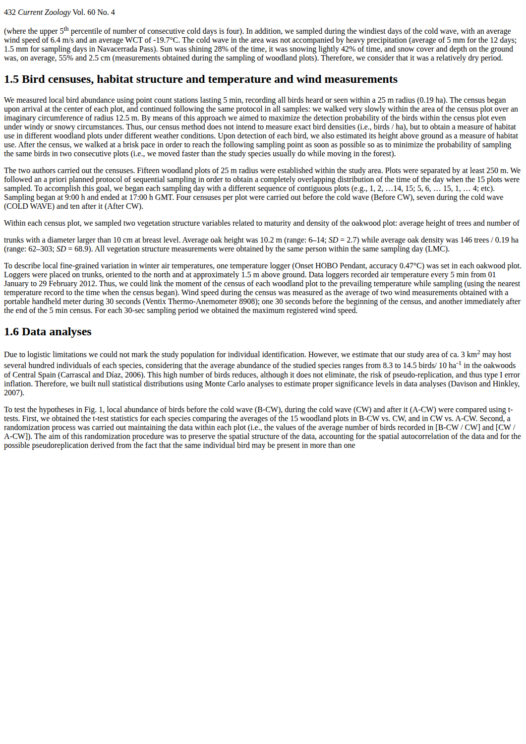432 Current Zoology Vol. 60 No. 4
(where the upper 5th percentile of number of consecutive cold days is four). In addition, we sampled during the windiest days of the cold wave, with an average wind speed of 6.4 m/s and an average WCT of -19.7°C. The cold wave in the area was not accompanied by heavy precipitation (average of 5 mm for the 12 days; 1.5 mm for sampling days in Navacerrada Pass). Sun was shining 28% of the time, it was snowing lightly 42% of time, and snow cover and depth on the ground was, on average, 55% and 2.5 cm (measurements obtained during the sampling of woodland plots). Therefore, we consider that it was a relatively dry period.
1.5 Bird censuses, habitat structure and temperature and wind measurements
We measured local bird abundance using point count stations lasting 5 min, recording all birds heard or seen within a 25 m radius (0.19 ha). The census began upon arrival at the center of each plot, and continued following the same protocol in all samples: we walked very slowly within the area of the census plot over an imaginary circumference of radius 12.5 m. By means of this approach we aimed to maximize the detection probability of the birds within the census plot even under windy or snowy circumstances. Thus, our census method does not intend to measure exact bird densities (i.e., birds / ha), but to obtain a measure of habitat use in different woodland plots under different weather conditions. Upon detection of each bird, we also estimated its height above ground as a measure of habitat use. After the census, we walked at a brisk pace in order to reach the following sampling point as soon as possible so as to minimize the probability of sampling the same birds in two consecutive plots (i.e., we moved faster than the study species usually do while moving in the forest).
The two authors carried out the censuses. Fifteen woodland plots of 25 m radius were established within the study area. Plots were separated by at least 250 m. We followed an a priori planned protocol of sequential sampling in order to obtain a completely overlapping distribution of the time of the day when the 15 plots were sampled. To accomplish this goal, we began each sampling day with a different sequence of contiguous plots (e.g., 1, 2, …14, 15; 5, 6, … 15, 1, … 4; etc). Sampling began at 9:00 h and ended at 17:00 h GMT. Four censuses per plot were carried out before the cold wave (Before CW), seven during the cold wave (COLD WAVE) and ten after it (After CW).
Within each census plot, we sampled two vegetation structure variables related to maturity and density of the oakwood plot: average height of trees and number of
trunks with a diameter larger than 10 cm at breast level. Average oak height was 10.2 m (range: 6–14; SD = 2.7) while average oak density was 146 trees / 0.19 ha (range: 62–303; SD = 68.9). All vegetation structure measurements were obtained by the same person within the same sampling day (LMC).
To describe local fine-grained variation in winter air temperatures, one temperature logger (Onset HOBO Pendant, accuracy 0.47°C) was set in each oakwood plot. Loggers were placed on trunks, oriented to the north and at approximately 1.5 m above ground. Data loggers recorded air temperature every 5 min from 01 January to 29 February 2012. Thus, we could link the moment of the census of each woodland plot to the prevailing temperature while sampling (using the nearest temperature record to the time when the census began). Wind speed during the census was measured as the average of two wind measurements obtained with a portable handheld meter during 30 seconds (Ventix Thermo-Anemometer 8908); one 30 seconds before the beginning of the census, and another immediately after the end of the 5 min census. For each 30-sec sampling period we obtained the maximum registered wind speed.
1.6 Data analyses
Due to logistic limitations we could not mark the study population for individual identification. However, we estimate that our study area of ca. 3 km2 may host several hundred individuals of each species, considering that the average abundance of the studied species ranges from 8.3 to 14.5 birds/ 10 ha-1 in the oakwoods of Central Spain (Carrascal and Díaz, 2006). This high number of birds reduces, although it does not eliminate, the risk of pseudo-replication, and thus type I error inflation. Therefore, we built null statistical distributions using Monte Carlo analyses to estimate proper significance levels in data analyses (Davison and Hinkley, 2007).
To test the hypotheses in Fig. 1, local abundance of birds before the cold wave (B-CW), during the cold wave (CW) and after it (A-CW) were compared using t-tests. First, we obtained the t-test statistics for each species comparing the averages of the 15 woodland plots in B-CW vs. CW, and in CW vs. A-CW. Second, a randomization process was carried out maintaining the data within each plot (i.e., the values of the average number of birds recorded in [B-CW / CW] and [CW / A-CW]). The aim of this randomization procedure was to preserve the spatial structure of the data, accounting for the spatial autocorrelation of the data and for the possible pseudoreplication derived from the fact that the same individual bird may be present in more than one